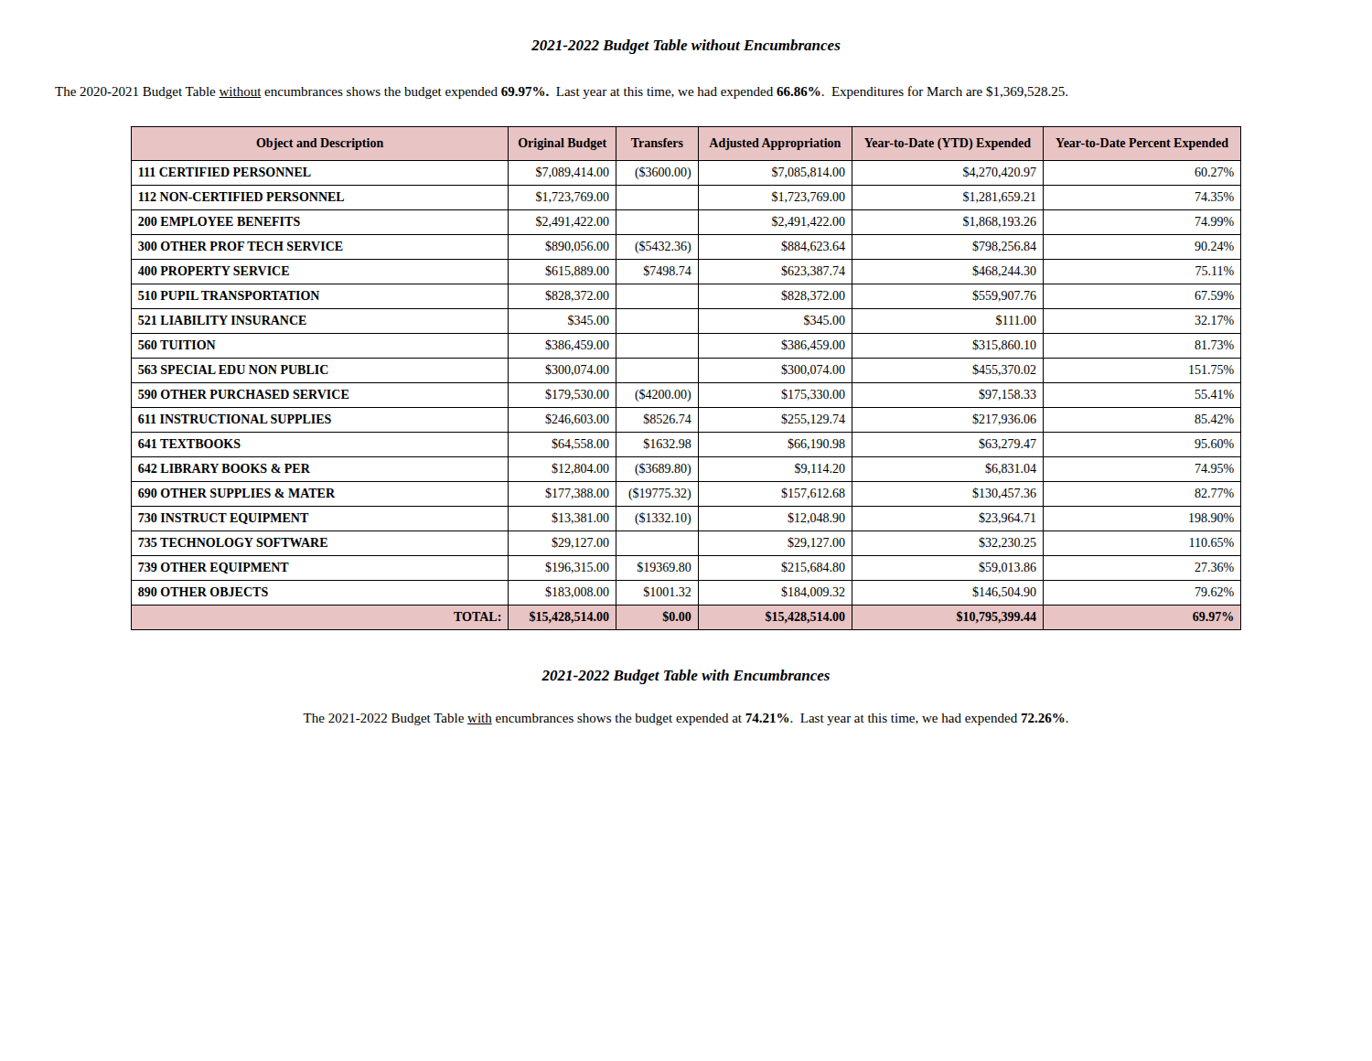2021-2022 Budget Table without Encumbrances
The 2020-2021 Budget Table without encumbrances shows the budget expended 69.97%. Last year at this time, we had expended 66.86%. Expenditures for March are $1,369,528.25.
| Object and Description | Original Budget | Transfers | Adjusted Appropriation | Year-to-Date (YTD) Expended | Year-to-Date Percent Expended |
| --- | --- | --- | --- | --- | --- |
| 111 CERTIFIED PERSONNEL | $7,089,414.00 | ($3600.00) | $7,085,814.00 | $4,270,420.97 | 60.27% |
| 112 NON-CERTIFIED PERSONNEL | $1,723,769.00 | | $1,723,769.00 | $1,281,659.21 | 74.35% |
| 200 EMPLOYEE BENEFITS | $2,491,422.00 | | $2,491,422.00 | $1,868,193.26 | 74.99% |
| 300 OTHER PROF TECH SERVICE | $890,056.00 | ($5432.36) | $884,623.64 | $798,256.84 | 90.24% |
| 400 PROPERTY SERVICE | $615,889.00 | $7498.74 | $623,387.74 | $468,244.30 | 75.11% |
| 510 PUPIL TRANSPORTATION | $828,372.00 | | $828,372.00 | $559,907.76 | 67.59% |
| 521 LIABILITY INSURANCE | $345.00 | | $345.00 | $111.00 | 32.17% |
| 560 TUITION | $386,459.00 | | $386,459.00 | $315,860.10 | 81.73% |
| 563 SPECIAL EDU NON PUBLIC | $300,074.00 | | $300,074.00 | $455,370.02 | 151.75% |
| 590 OTHER PURCHASED SERVICE | $179,530.00 | ($4200.00) | $175,330.00 | $97,158.33 | 55.41% |
| 611 INSTRUCTIONAL SUPPLIES | $246,603.00 | $8526.74 | $255,129.74 | $217,936.06 | 85.42% |
| 641 TEXTBOOKS | $64,558.00 | $1632.98 | $66,190.98 | $63,279.47 | 95.60% |
| 642 LIBRARY BOOKS & PER | $12,804.00 | ($3689.80) | $9,114.20 | $6,831.04 | 74.95% |
| 690 OTHER SUPPLIES & MATER | $177,388.00 | ($19775.32) | $157,612.68 | $130,457.36 | 82.77% |
| 730 INSTRUCT EQUIPMENT | $13,381.00 | ($1332.10) | $12,048.90 | $23,964.71 | 198.90% |
| 735 TECHNOLOGY SOFTWARE | $29,127.00 | | $29,127.00 | $32,230.25 | 110.65% |
| 739 OTHER EQUIPMENT | $196,315.00 | $19369.80 | $215,684.80 | $59,013.86 | 27.36% |
| 890 OTHER OBJECTS | $183,008.00 | $1001.32 | $184,009.32 | $146,504.90 | 79.62% |
| TOTAL: | $15,428,514.00 | $0.00 | $15,428,514.00 | $10,795,399.44 | 69.97% |
2021-2022 Budget Table with Encumbrances
The 2021-2022 Budget Table with encumbrances shows the budget expended at 74.21%. Last year at this time, we had expended 72.26%.